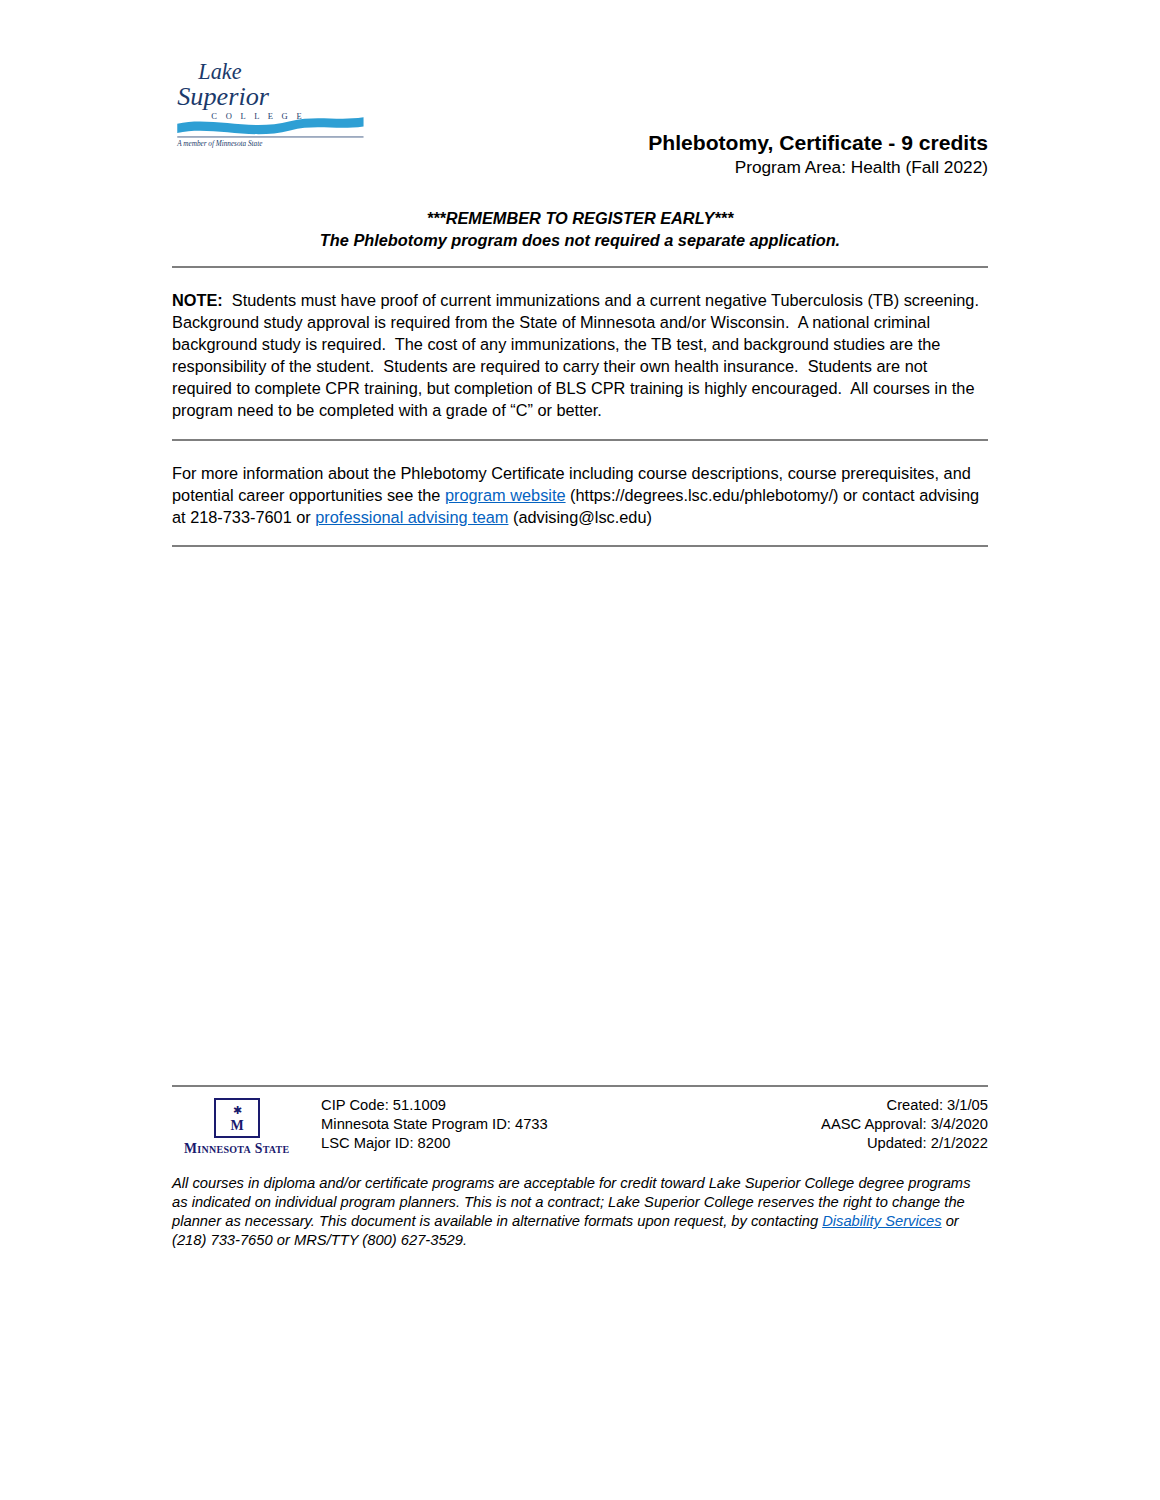Lake Superior College, a member of Minnesota State Lake Superior C O L L E G E A member of Minnesota State
Phlebotomy, Certificate - 9 credits
Program Area: Health (Fall 2022)
***REMEMBER TO REGISTER EARLY*** The Phlebotomy program does not required a separate application.
NOTE: Students must have proof of current immunizations and a current negative Tuberculosis (TB) screening. Background study approval is required from the State of Minnesota and/or Wisconsin. A national criminal background study is required. The cost of any immunizations, the TB test, and background studies are the responsibility of the student. Students are required to carry their own health insurance. Students are not required to complete CPR training, but completion of BLS CPR training is highly encouraged. All courses in the program need to be completed with a grade of “C” or better.
For more information about the Phlebotomy Certificate including course descriptions, course prerequisites, and potential career opportunities see the program website (https://degrees.lsc.edu/phlebotomy/) or contact advising at 218-733-7601 or professional advising team (advising@lsc.edu)
✱ M
Minnesota State
CIP Code: 51.1009
Minnesota State Program ID: 4733
LSC Major ID: 8200
Created: 3/1/05
AASC Approval: 3/4/2020
Updated: 2/1/2022
All courses in diploma and/or certificate programs are acceptable for credit toward Lake Superior College degree programs as indicated on individual program planners. This is not a contract; Lake Superior College reserves the right to change the planner as necessary. This document is available in alternative formats upon request, by contacting Disability Services or (218) 733-7650 or MRS/TTY (800) 627-3529.